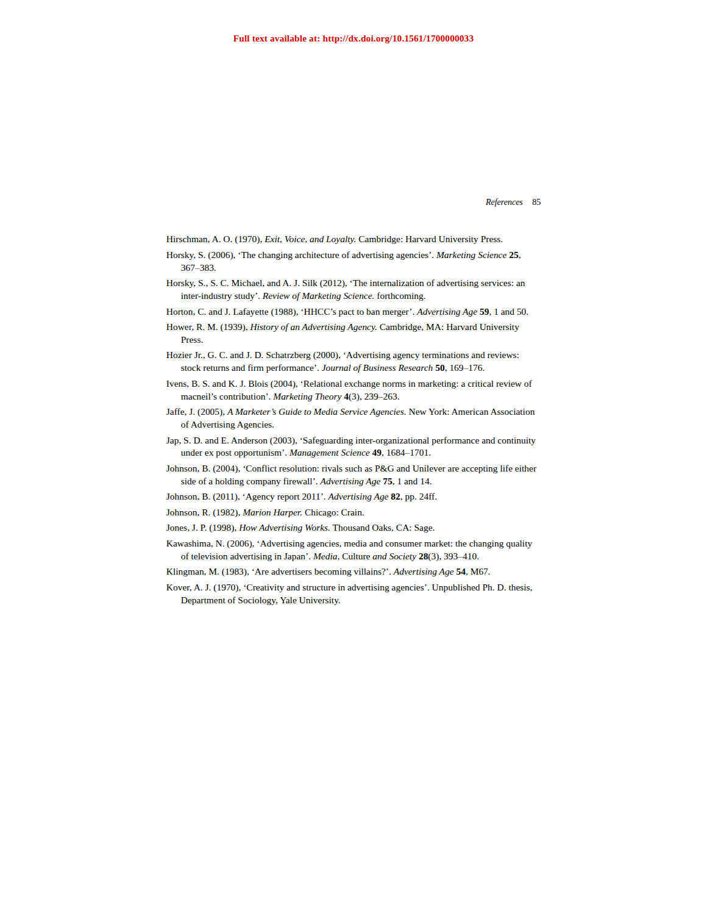Full text available at: http://dx.doi.org/10.1561/1700000033
References 85
Hirschman, A. O. (1970), Exit, Voice, and Loyalty. Cambridge: Harvard University Press.
Horsky, S. (2006), ‘The changing architecture of advertising agencies’. Marketing Science 25, 367–383.
Horsky, S., S. C. Michael, and A. J. Silk (2012), ‘The internalization of advertising services: an inter-industry study’. Review of Marketing Science. forthcoming.
Horton, C. and J. Lafayette (1988), ‘HHCC’s pact to ban merger’. Advertising Age 59, 1 and 50.
Hower, R. M. (1939), History of an Advertising Agency. Cambridge, MA: Harvard University Press.
Hozier Jr., G. C. and J. D. Schatrzberg (2000), ‘Advertising agency terminations and reviews: stock returns and firm performance’. Journal of Business Research 50, 169–176.
Ivens, B. S. and K. J. Blois (2004), ‘Relational exchange norms in marketing: a critical review of macneil’s contribution’. Marketing Theory 4(3), 239–263.
Jaffe, J. (2005), A Marketer’s Guide to Media Service Agencies. New York: American Association of Advertising Agencies.
Jap, S. D. and E. Anderson (2003), ‘Safeguarding inter-organizational performance and continuity under ex post opportunism’. Management Science 49, 1684–1701.
Johnson, B. (2004), ‘Conflict resolution: rivals such as P&G and Unilever are accepting life either side of a holding company firewall’. Advertising Age 75, 1 and 14.
Johnson, B. (2011), ‘Agency report 2011’. Advertising Age 82, pp. 24ff.
Johnson, R. (1982), Marion Harper. Chicago: Crain.
Jones, J. P. (1998), How Advertising Works. Thousand Oaks, CA: Sage.
Kawashima, N. (2006), ‘Advertising agencies, media and consumer market: the changing quality of television advertising in Japan’. Media, Culture and Society 28(3), 393–410.
Klingman, M. (1983), ‘Are advertisers becoming villains?’. Advertising Age 54, M67.
Kover, A. J. (1970), ‘Creativity and structure in advertising agencies’. Unpublished Ph. D. thesis, Department of Sociology, Yale University.